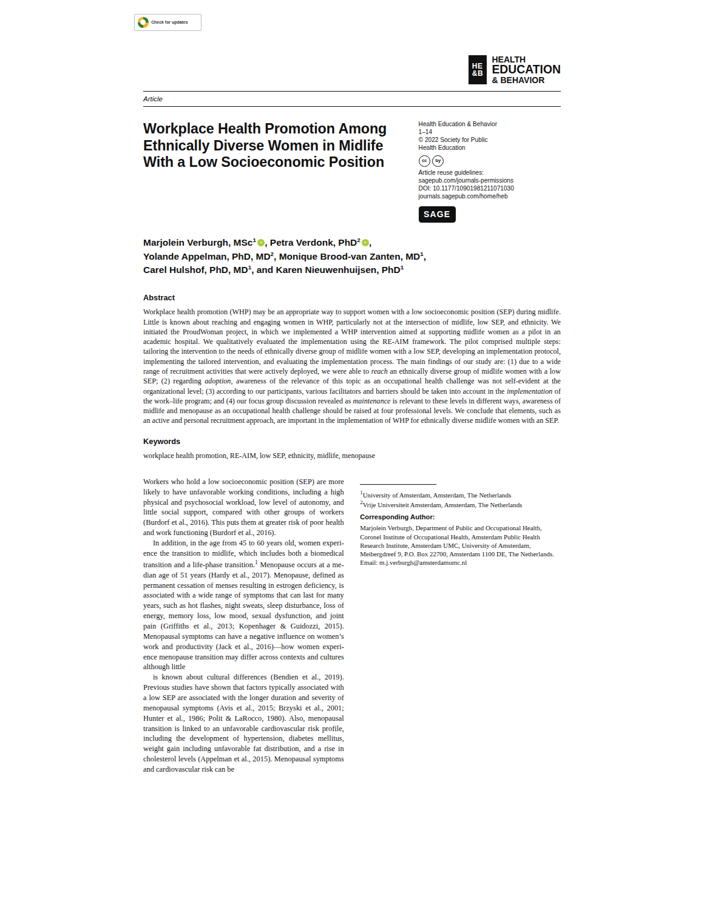Check for updates
HE
&B
Health
Education
& Behavior
Article
Workplace Health Promotion Among Ethnically Diverse Women in Midlife With a Low Socioeconomic Position
Health Education & Behavior
1–14
© 2022 Society for Public
Health Education
cc by
Article reuse guidelines:
sagepub.com/journals-permissions
DOI: 10.1177/10901981211071030
journals.sagepub.com/home/heb
SAGE
Marjolein Verburgh, MSc1 , Petra Verdonk, PhD2 ,
Yolande Appelman, PhD, MD2, Monique Brood-van Zanten, MD1,
Carel Hulshof, PhD, MD1, and Karen Nieuwenhuijsen, PhD1
Abstract
Workplace health promotion (WHP) may be an appropriate way to support women with a low socioeconomic position (SEP) during midlife. Little is known about reaching and engaging women in WHP, particularly not at the intersection of midlife, low SEP, and ethnicity. We initiated the ProudWoman project, in which we implemented a WHP intervention aimed at supporting midlife women as a pilot in an academic hospital. We qualitatively evaluated the implementation using the RE-AIM framework. The pilot comprised multiple steps: tailoring the intervention to the needs of ethnically diverse group of midlife women with a low SEP, developing an implementation protocol, implementing the tailored intervention, and evaluating the implementation process. The main findings of our study are: (1) due to a wide range of recruitment activities that were actively deployed, we were able to reach an ethnically diverse group of midlife women with a low SEP; (2) regarding adoption, awareness of the relevance of this topic as an occupational health challenge was not self-evident at the organizational level; (3) according to our participants, various facilitators and barriers should be taken into account in the implementation of the work–life program; and (4) our focus group discussion revealed as maintenance is relevant to these levels in different ways, awareness of midlife and menopause as an occupational health challenge should be raised at four professional levels. We conclude that elements, such as an active and personal recruitment approach, are important in the implementation of WHP for ethnically diverse midlife women with an SEP.
Keywords
workplace health promotion, RE-AIM, low SEP, ethnicity, midlife, menopause
Workers who hold a low socioeconomic position (SEP) are more likely to have unfavorable working conditions, including a high physical and psychosocial workload, low level of autonomy, and little social support, compared with other groups of workers (Burdorf et al., 2016). This puts them at greater risk of poor health and work functioning (Burdorf et al., 2016).
In addition, in the age from 45 to 60 years old, women experience the transition to midlife, which includes both a biomedical transition and a life-phase transition.1 Menopause occurs at a median age of 51 years (Hardy et al., 2017). Menopause, defined as permanent cessation of menses resulting in estrogen deficiency, is associated with a wide range of symptoms that can last for many years, such as hot flashes, night sweats, sleep disturbance, loss of energy, memory loss, low mood, sexual dysfunction, and joint pain (Griffiths et al., 2013; Kopenhager & Guidozzi, 2015). Menopausal symptoms can have a negative influence on women’s work and productivity (Jack et al., 2016)—how women experience menopause transition may differ across contexts and cultures although little
is known about cultural differences (Bendien et al., 2019). Previous studies have shown that factors typically associated with a low SEP are associated with the longer duration and severity of menopausal symptoms (Avis et al., 2015; Brzyski et al., 2001; Hunter et al., 1986; Polit & LaRocco, 1980). Also, menopausal transition is linked to an unfavorable cardiovascular risk profile, including the development of hypertension, diabetes mellitus, weight gain including unfavorable fat distribution, and a rise in cholesterol levels (Appelman et al., 2015). Menopausal symptoms and cardiovascular risk can be
1University of Amsterdam, Amsterdam, The Netherlands
2Vrije Universiteit Amsterdam, Amsterdam, The Netherlands
Corresponding Author:
Marjolein Verburgh, Department of Public and Occupational Health, Coronel Institute of Occupational Health, Amsterdam Public Health Research Institute, Amsterdam UMC, University of Amsterdam, Meibergdreef 9, P.O. Box 22700, Amsterdam 1100 DE, The Netherlands.
Email: m.j.verburgh@amsterdamumc.nl